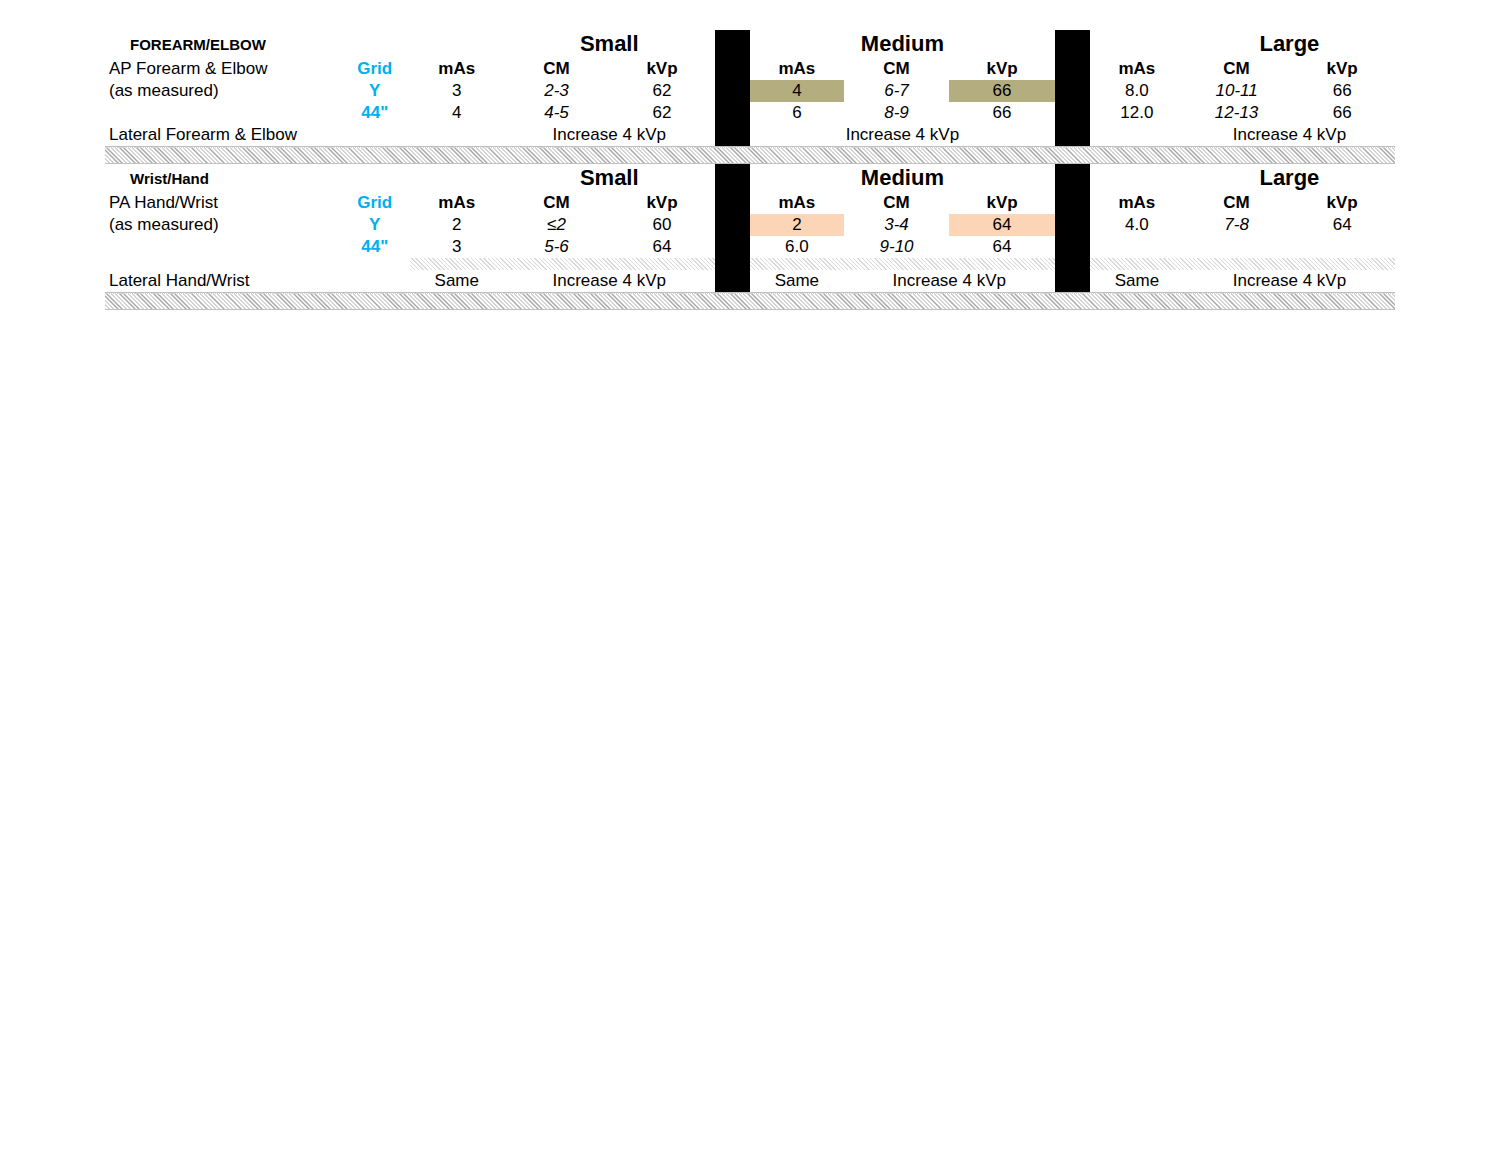| FOREARM/ELBOW | | | Small | | Medium | | | Large |
| AP Forearm & Elbow | Grid | mAs | CM | kVp | | mAs | CM | kVp | | mAs | CM | kVp |
| (as measured) | Y | 3 | 2-3 | 62 | | 4 | 6-7 | 66 | | 8.0 | 10-11 | 66 |
| | 44" | 4 | 4-5 | 62 | | 6 | 8-9 | 66 | | 12.0 | 12-13 | 66 |
| Lateral Forearm & Elbow | | | Increase 4 kVp | | Increase 4 kVp | | | Increase 4 kVp |
| Wrist/Hand | | | Small | | Medium | | | Large |
| PA Hand/Wrist | Grid | mAs | CM | kVp | | mAs | CM | kVp | | mAs | CM | kVp |
| (as measured) | Y | 2 | ≤2 | 60 | | 2 | 3-4 | 64 | | 4.0 | 7-8 | 64 |
| | 44" | 3 | 5-6 | 64 | | 6.0 | 9-10 | 64 | | | | |
| Lateral Hand/Wrist | | Same | Increase 4 kVp | | Same | Increase 4 kVp | | Same | Increase 4 kVp |